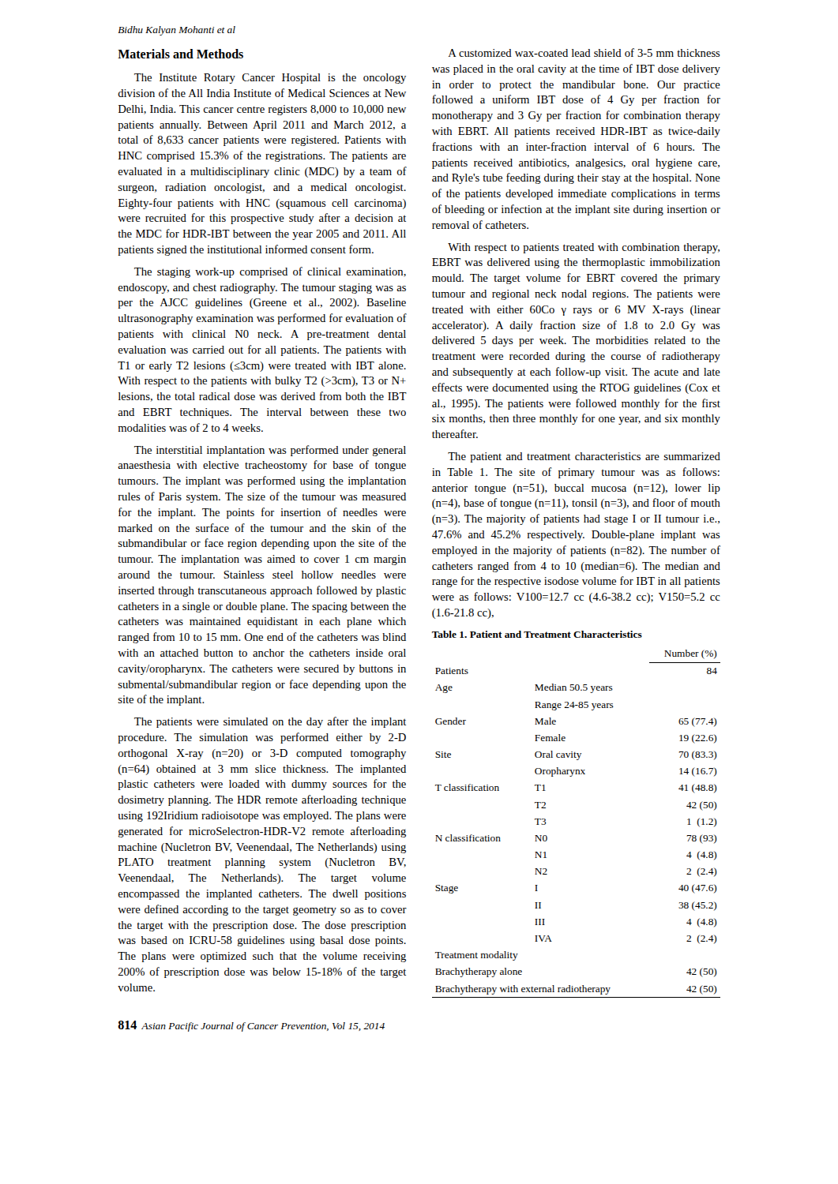Bidhu Kalyan Mohanti et al
Materials and Methods
The Institute Rotary Cancer Hospital is the oncology division of the All India Institute of Medical Sciences at New Delhi, India. This cancer centre registers 8,000 to 10,000 new patients annually. Between April 2011 and March 2012, a total of 8,633 cancer patients were registered. Patients with HNC comprised 15.3% of the registrations. The patients are evaluated in a multidisciplinary clinic (MDC) by a team of surgeon, radiation oncologist, and a medical oncologist. Eighty-four patients with HNC (squamous cell carcinoma) were recruited for this prospective study after a decision at the MDC for HDR-IBT between the year 2005 and 2011. All patients signed the institutional informed consent form.
The staging work-up comprised of clinical examination, endoscopy, and chest radiography. The tumour staging was as per the AJCC guidelines (Greene et al., 2002). Baseline ultrasonography examination was performed for evaluation of patients with clinical N0 neck. A pre-treatment dental evaluation was carried out for all patients. The patients with T1 or early T2 lesions (≤3cm) were treated with IBT alone. With respect to the patients with bulky T2 (>3cm), T3 or N+ lesions, the total radical dose was derived from both the IBT and EBRT techniques. The interval between these two modalities was of 2 to 4 weeks.
The interstitial implantation was performed under general anaesthesia with elective tracheostomy for base of tongue tumours. The implant was performed using the implantation rules of Paris system. The size of the tumour was measured for the implant. The points for insertion of needles were marked on the surface of the tumour and the skin of the submandibular or face region depending upon the site of the tumour. The implantation was aimed to cover 1 cm margin around the tumour. Stainless steel hollow needles were inserted through transcutaneous approach followed by plastic catheters in a single or double plane. The spacing between the catheters was maintained equidistant in each plane which ranged from 10 to 15 mm. One end of the catheters was blind with an attached button to anchor the catheters inside oral cavity/oropharynx. The catheters were secured by buttons in submental/submandibular region or face depending upon the site of the implant.
The patients were simulated on the day after the implant procedure. The simulation was performed either by 2-D orthogonal X-ray (n=20) or 3-D computed tomography (n=64) obtained at 3 mm slice thickness. The implanted plastic catheters were loaded with dummy sources for the dosimetry planning. The HDR remote afterloading technique using 192Iridium radioisotope was employed. The plans were generated for microSelectron-HDR-V2 remote afterloading machine (Nucletron BV, Veenendaal, The Netherlands) using PLATO treatment planning system (Nucletron BV, Veenendaal, The Netherlands). The target volume encompassed the implanted catheters. The dwell positions were defined according to the target geometry so as to cover the target with the prescription dose. The dose prescription was based on ICRU-58 guidelines using basal dose points. The plans were optimized such that the volume receiving 200% of prescription dose was below 15-18% of the target volume.
A customized wax-coated lead shield of 3-5 mm thickness was placed in the oral cavity at the time of IBT dose delivery in order to protect the mandibular bone. Our practice followed a uniform IBT dose of 4 Gy per fraction for monotherapy and 3 Gy per fraction for combination therapy with EBRT. All patients received HDR-IBT as twice-daily fractions with an inter-fraction interval of 6 hours. The patients received antibiotics, analgesics, oral hygiene care, and Ryle's tube feeding during their stay at the hospital. None of the patients developed immediate complications in terms of bleeding or infection at the implant site during insertion or removal of catheters.
With respect to patients treated with combination therapy, EBRT was delivered using the thermoplastic immobilization mould. The target volume for EBRT covered the primary tumour and regional neck nodal regions. The patients were treated with either 60Co γ rays or 6 MV X-rays (linear accelerator). A daily fraction size of 1.8 to 2.0 Gy was delivered 5 days per week. The morbidities related to the treatment were recorded during the course of radiotherapy and subsequently at each follow-up visit. The acute and late effects were documented using the RTOG guidelines (Cox et al., 1995). The patients were followed monthly for the first six months, then three monthly for one year, and six monthly thereafter.
The patient and treatment characteristics are summarized in Table 1. The site of primary tumour was as follows: anterior tongue (n=51), buccal mucosa (n=12), lower lip (n=4), base of tongue (n=11), tonsil (n=3), and floor of mouth (n=3). The majority of patients had stage I or II tumour i.e., 47.6% and 45.2% respectively. Double-plane implant was employed in the majority of patients (n=82). The number of catheters ranged from 4 to 10 (median=6). The median and range for the respective isodose volume for IBT in all patients were as follows: V100=12.7 cc (4.6-38.2 cc); V150=5.2 cc (1.6-21.8 cc),
Table 1. Patient and Treatment Characteristics
| | | Number (%) |
| --- | --- | --- |
| Patients | | 84 |
| Age | Median 50.5 years | |
| | Range 24-85 years | |
| Gender | Male | 65 (77.4) |
| | Female | 19 (22.6) |
| Site | Oral cavity | 70 (83.3) |
| | Oropharynx | 14 (16.7) |
| T classification | T1 | 41 (48.8) |
| | T2 | 42 (50) |
| | T3 | 1 (1.2) |
| N classification | N0 | 78 (93) |
| | N1 | 4 (4.8) |
| | N2 | 2 (2.4) |
| Stage | I | 40 (47.6) |
| | II | 38 (45.2) |
| | III | 4 (4.8) |
| | IVA | 2 (2.4) |
| Treatment modality | |
| Brachytherapy alone | 42 (50) |
| Brachytherapy with external radiotherapy | 42 (50) |
814 Asian Pacific Journal of Cancer Prevention, Vol 15, 2014